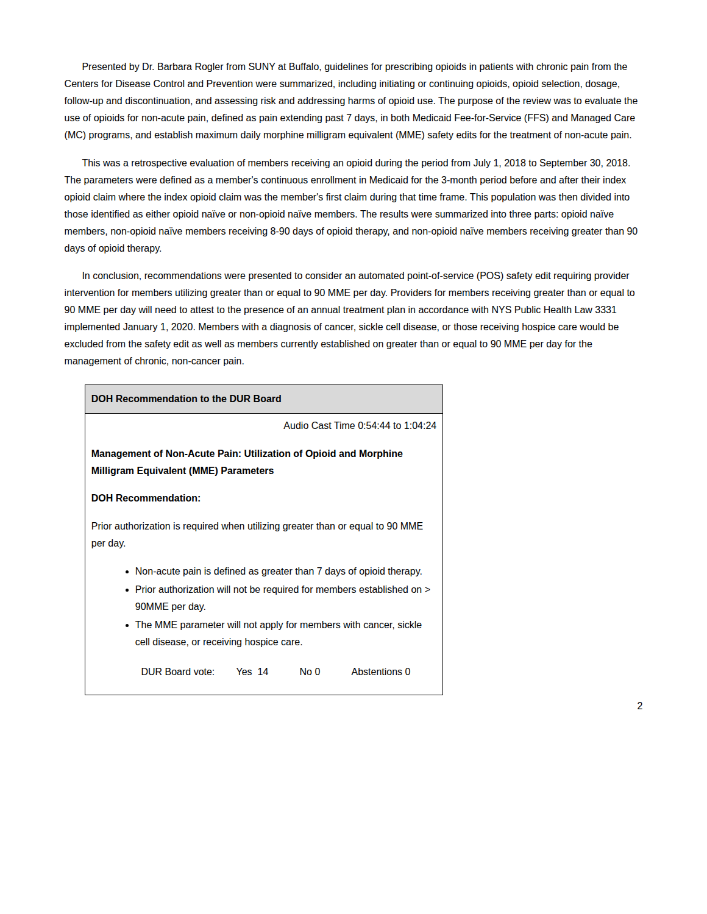Presented by Dr. Barbara Rogler from SUNY at Buffalo, guidelines for prescribing opioids in patients with chronic pain from the Centers for Disease Control and Prevention were summarized, including initiating or continuing opioids, opioid selection, dosage, follow-up and discontinuation, and assessing risk and addressing harms of opioid use. The purpose of the review was to evaluate the use of opioids for non-acute pain, defined as pain extending past 7 days, in both Medicaid Fee-for-Service (FFS) and Managed Care (MC) programs, and establish maximum daily morphine milligram equivalent (MME) safety edits for the treatment of non-acute pain.
This was a retrospective evaluation of members receiving an opioid during the period from July 1, 2018 to September 30, 2018. The parameters were defined as a member's continuous enrollment in Medicaid for the 3-month period before and after their index opioid claim where the index opioid claim was the member's first claim during that time frame. This population was then divided into those identified as either opioid naïve or non-opioid naïve members. The results were summarized into three parts: opioid naïve members, non-opioid naïve members receiving 8-90 days of opioid therapy, and non-opioid naïve members receiving greater than 90 days of opioid therapy.
In conclusion, recommendations were presented to consider an automated point-of-service (POS) safety edit requiring provider intervention for members utilizing greater than or equal to 90 MME per day. Providers for members receiving greater than or equal to 90 MME per day will need to attest to the presence of an annual treatment plan in accordance with NYS Public Health Law 3331 implemented January 1, 2020. Members with a diagnosis of cancer, sickle cell disease, or those receiving hospice care would be excluded from the safety edit as well as members currently established on greater than or equal to 90 MME per day for the management of chronic, non-cancer pain.
DOH Recommendation to the DUR Board
Audio Cast Time 0:54:44 to 1:04:24
Management of Non-Acute Pain: Utilization of Opioid and Morphine Milligram Equivalent (MME) Parameters
DOH Recommendation:
Prior authorization is required when utilizing greater than or equal to 90 MME per day.
Non-acute pain is defined as greater than 7 days of opioid therapy.
Prior authorization will not be required for members established on > 90MME per day.
The MME parameter will not apply for members with cancer, sickle cell disease, or receiving hospice care.
DUR Board vote: Yes 14 No 0 Abstentions 0
2